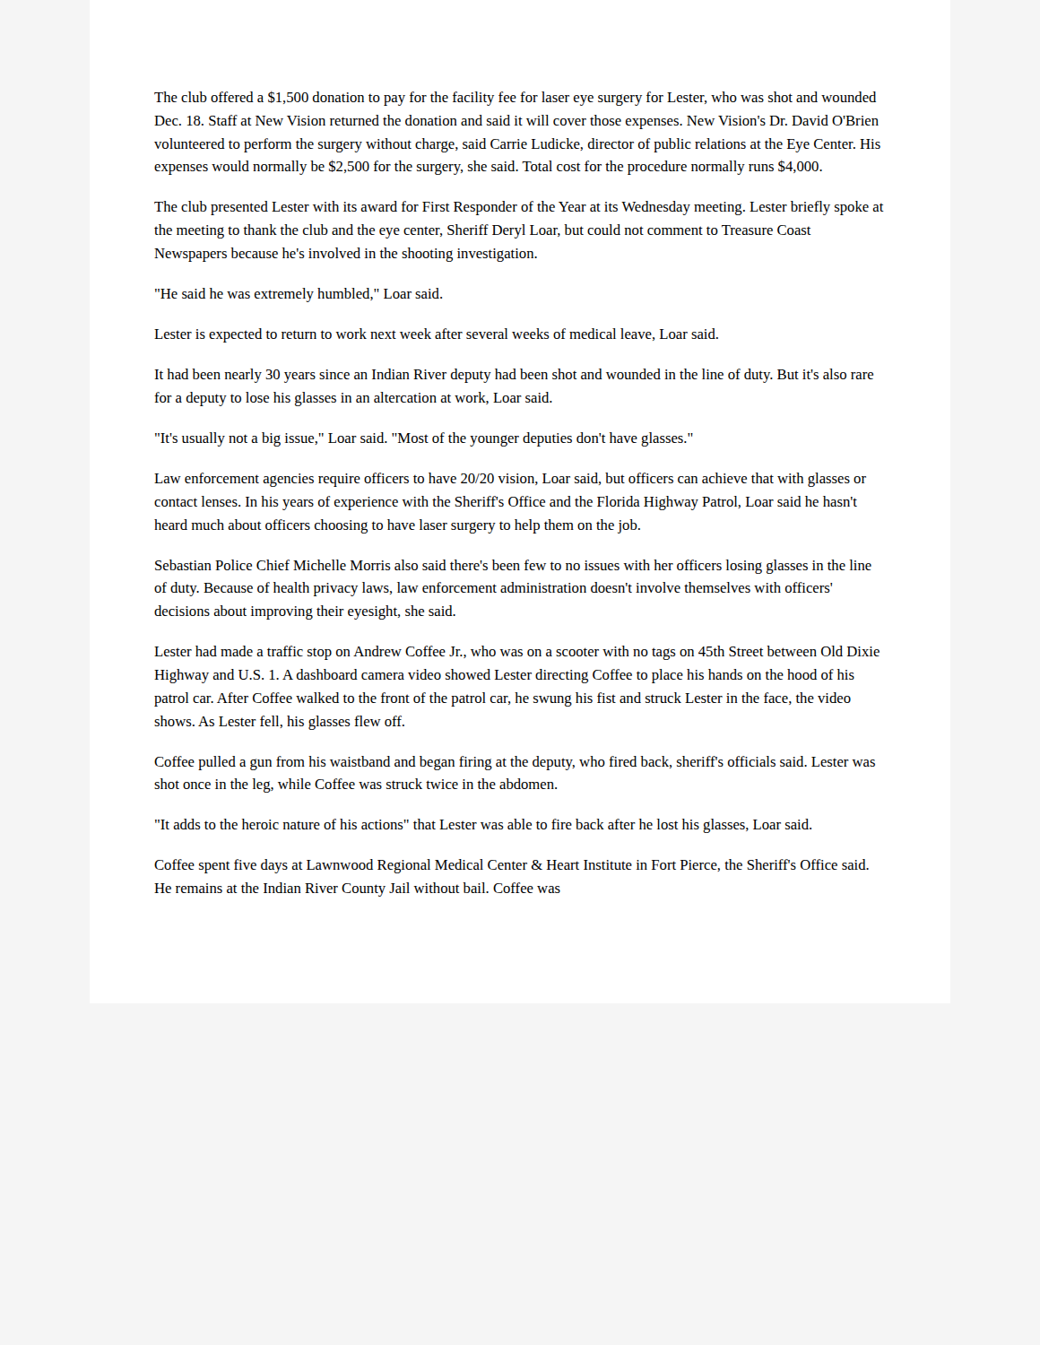The club offered a $1,500 donation to pay for the facility fee for laser eye surgery for Lester, who was shot and wounded Dec. 18. Staff at New Vision returned the donation and said it will cover those expenses. New Vision's Dr. David O'Brien volunteered to perform the surgery without charge, said Carrie Ludicke, director of public relations at the Eye Center. His expenses would normally be $2,500 for the surgery, she said. Total cost for the procedure normally runs $4,000.
The club presented Lester with its award for First Responder of the Year at its Wednesday meeting. Lester briefly spoke at the meeting to thank the club and the eye center, Sheriff Deryl Loar, but could not comment to Treasure Coast Newspapers because he's involved in the shooting investigation.
"He said he was extremely humbled," Loar said.
Lester is expected to return to work next week after several weeks of medical leave, Loar said.
It had been nearly 30 years since an Indian River deputy had been shot and wounded in the line of duty. But it's also rare for a deputy to lose his glasses in an altercation at work, Loar said.
"It's usually not a big issue," Loar said. "Most of the younger deputies don't have glasses."
Law enforcement agencies require officers to have 20/20 vision, Loar said, but officers can achieve that with glasses or contact lenses. In his years of experience with the Sheriff's Office and the Florida Highway Patrol, Loar said he hasn't heard much about officers choosing to have laser surgery to help them on the job.
Sebastian Police Chief Michelle Morris also said there's been few to no issues with her officers losing glasses in the line of duty. Because of health privacy laws, law enforcement administration doesn't involve themselves with officers' decisions about improving their eyesight, she said.
Lester had made a traffic stop on Andrew Coffee Jr., who was on a scooter with no tags on 45th Street between Old Dixie Highway and U.S. 1. A dashboard camera video showed Lester directing Coffee to place his hands on the hood of his patrol car. After Coffee walked to the front of the patrol car, he swung his fist and struck Lester in the face, the video shows. As Lester fell, his glasses flew off.
Coffee pulled a gun from his waistband and began firing at the deputy, who fired back, sheriff's officials said. Lester was shot once in the leg, while Coffee was struck twice in the abdomen.
"It adds to the heroic nature of his actions" that Lester was able to fire back after he lost his glasses, Loar said.
Coffee spent five days at Lawnwood Regional Medical Center & Heart Institute in Fort Pierce, the Sheriff's Office said. He remains at the Indian River County Jail without bail. Coffee was